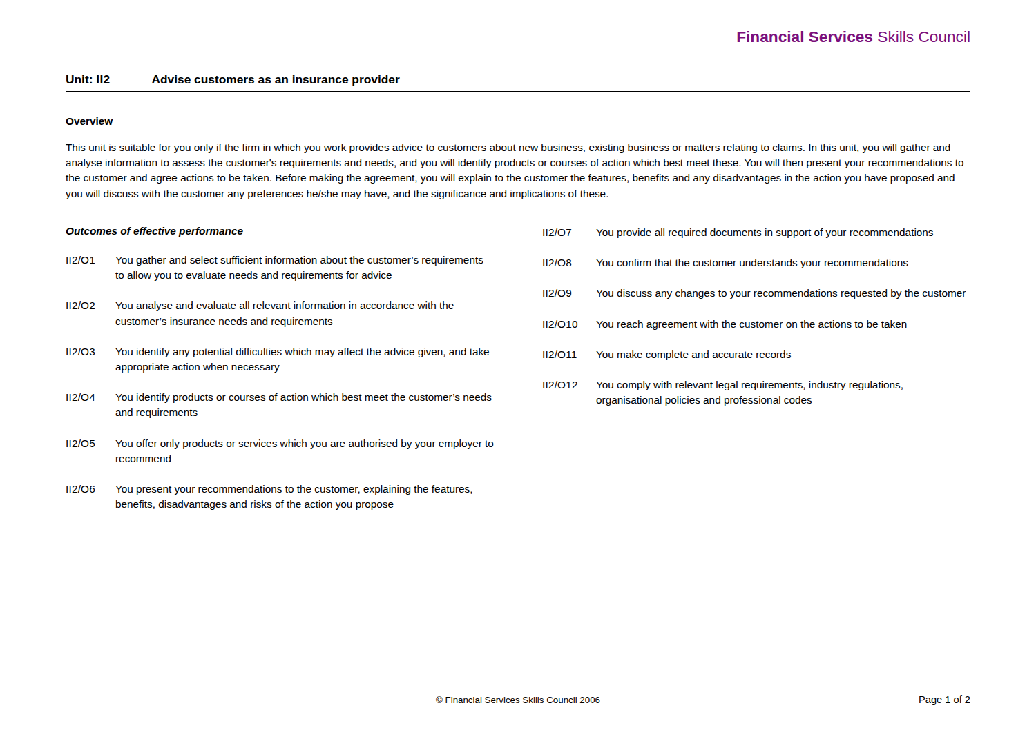Financial Services Skills Council
Unit: II2 Advise customers as an insurance provider
Overview
This unit is suitable for you only if the firm in which you work provides advice to customers about new business, existing business or matters relating to claims. In this unit, you will gather and analyse information to assess the customer's requirements and needs, and you will identify products or courses of action which best meet these. You will then present your recommendations to the customer and agree actions to be taken. Before making the agreement, you will explain to the customer the features, benefits and any disadvantages in the action you have proposed and you will discuss with the customer any preferences he/she may have, and the significance and implications of these.
Outcomes of effective performance
II2/O1
You gather and select sufficient information about the customer’s requirements to allow you to evaluate needs and requirements for advice
II2/O2
You analyse and evaluate all relevant information in accordance with the customer’s insurance needs and requirements
II2/O3
You identify any potential difficulties which may affect the advice given, and take appropriate action when necessary
II2/O4
You identify products or courses of action which best meet the customer’s needs and requirements
II2/O5
You offer only products or services which you are authorised by your employer to recommend
II2/O6
You present your recommendations to the customer, explaining the features, benefits, disadvantages and risks of the action you propose
II2/O7
You provide all required documents in support of your recommendations
II2/O8
You confirm that the customer understands your recommendations
II2/O9
You discuss any changes to your recommendations requested by the customer
II2/O10
You reach agreement with the customer on the actions to be taken
II2/O11
You make complete and accurate records
II2/O12
You comply with relevant legal requirements, industry regulations, organisational policies and professional codes
© Financial Services Skills Council 2006
Page 1 of 2